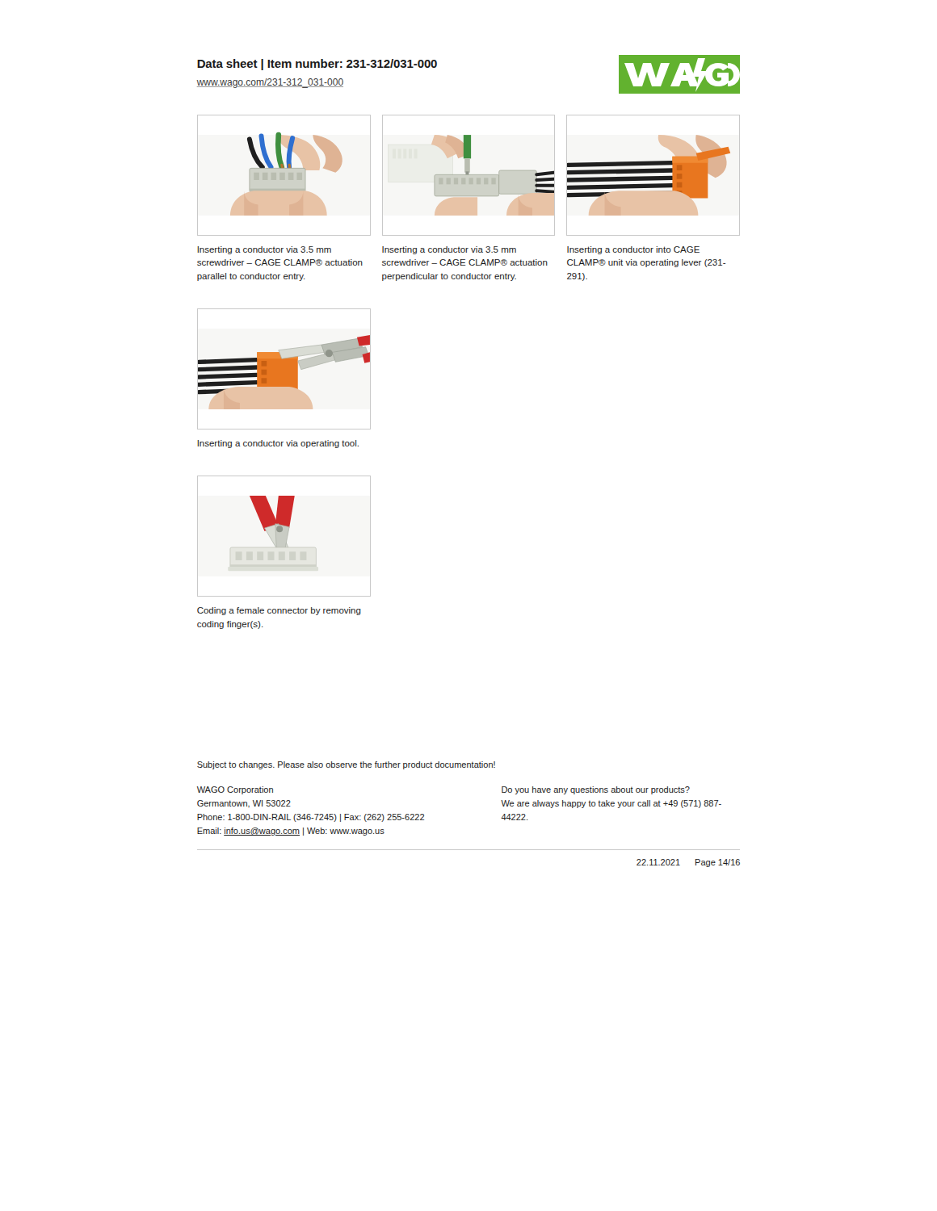Data sheet | Item number: 231-312/031-000
www.wago.com/231-312_031-000
Inserting a conductor via 3.5 mm screwdriver – CAGE CLAMP® actuation parallel to conductor entry.
Inserting a conductor via 3.5 mm screwdriver – CAGE CLAMP® actuation perpendicular to conductor entry.
Inserting a conductor into CAGE CLAMP® unit via operating lever (231-291).
Inserting a conductor via operating tool.
Coding a female connector by removing coding finger(s).
Subject to changes. Please also observe the further product documentation!
WAGO Corporation
Germantown, WI 53022
Phone: 1-800-DIN-RAIL (346-7245) | Fax: (262) 255-6222
Email: info.us@wago.com | Web: www.wago.us
Do you have any questions about our products?
We are always happy to take your call at +49 (571) 887-44222.
22.11.2021 Page 14/16